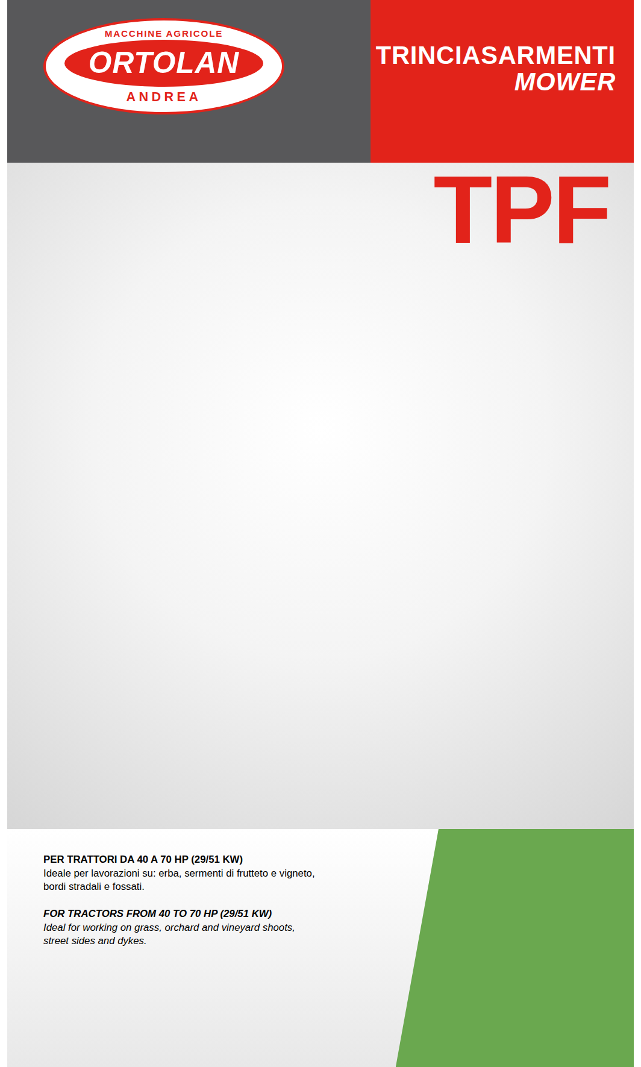Macchine Agricole ORTOLAN Andrea
TRINCIASARMENTI
MOWER
TPF
PER TRATTORI DA 40 A 70 HP (29/51 KW)
Ideale per lavorazioni su: erba, sermenti di frutteto e vigneto,
bordi stradali e fossati.
FOR TRACTORS FROM 40 TO 70 HP (29/51 KW)
Ideal for working on grass, orchard and vineyard shoots,
street sides and dykes.